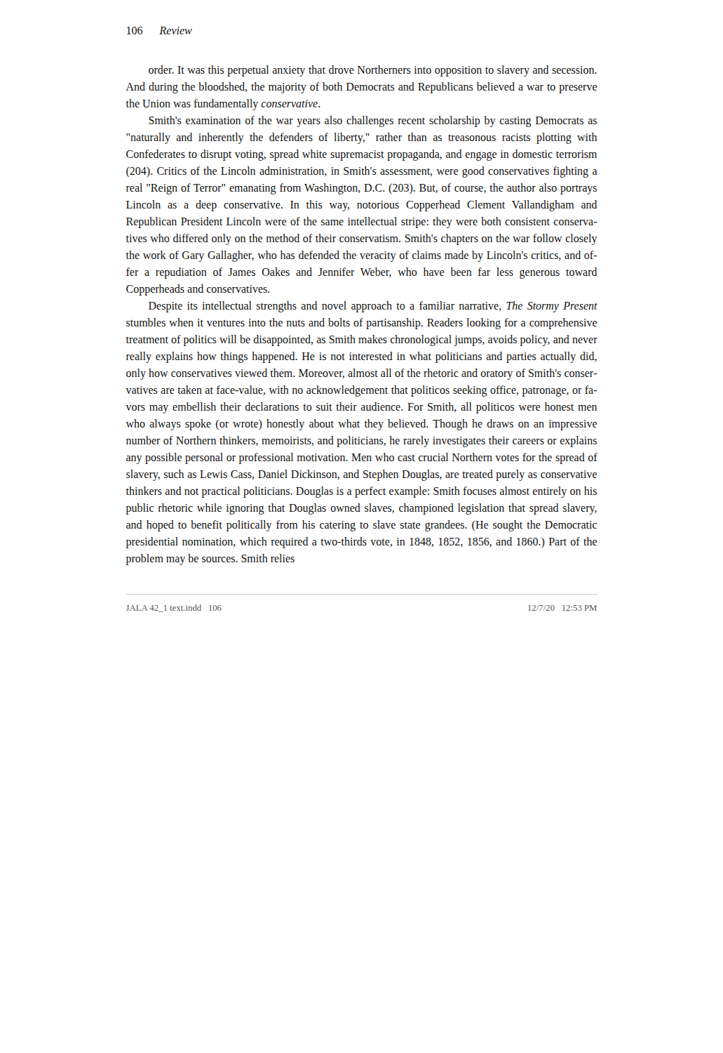106 Review
order. It was this perpetual anxiety that drove Northerners into opposition to slavery and secession. And during the bloodshed, the majority of both Democrats and Republicans believed a war to preserve the Union was fundamentally conservative.
Smith's examination of the war years also challenges recent scholarship by casting Democrats as "naturally and inherently the defenders of liberty," rather than as treasonous racists plotting with Confederates to disrupt voting, spread white supremacist propaganda, and engage in domestic terrorism (204). Critics of the Lincoln administration, in Smith's assessment, were good conservatives fighting a real "Reign of Terror" emanating from Washington, D.C. (203). But, of course, the author also portrays Lincoln as a deep conservative. In this way, notorious Copperhead Clement Vallandigham and Republican President Lincoln were of the same intellectual stripe: they were both consistent conservatives who differed only on the method of their conservatism. Smith's chapters on the war follow closely the work of Gary Gallagher, who has defended the veracity of claims made by Lincoln's critics, and offer a repudiation of James Oakes and Jennifer Weber, who have been far less generous toward Copperheads and conservatives.
Despite its intellectual strengths and novel approach to a familiar narrative, The Stormy Present stumbles when it ventures into the nuts and bolts of partisanship. Readers looking for a comprehensive treatment of politics will be disappointed, as Smith makes chronological jumps, avoids policy, and never really explains how things happened. He is not interested in what politicians and parties actually did, only how conservatives viewed them. Moreover, almost all of the rhetoric and oratory of Smith's conservatives are taken at face-value, with no acknowledgement that politicos seeking office, patronage, or favors may embellish their declarations to suit their audience. For Smith, all politicos were honest men who always spoke (or wrote) honestly about what they believed. Though he draws on an impressive number of Northern thinkers, memoirists, and politicians, he rarely investigates their careers or explains any possible personal or professional motivation. Men who cast crucial Northern votes for the spread of slavery, such as Lewis Cass, Daniel Dickinson, and Stephen Douglas, are treated purely as conservative thinkers and not practical politicians. Douglas is a perfect example: Smith focuses almost entirely on his public rhetoric while ignoring that Douglas owned slaves, championed legislation that spread slavery, and hoped to benefit politically from his catering to slave state grandees. (He sought the Democratic presidential nomination, which required a two-thirds vote, in 1848, 1852, 1856, and 1860.) Part of the problem may be sources. Smith relies
JALA 42_1 text.indd 106 12/7/20 12:53 PM